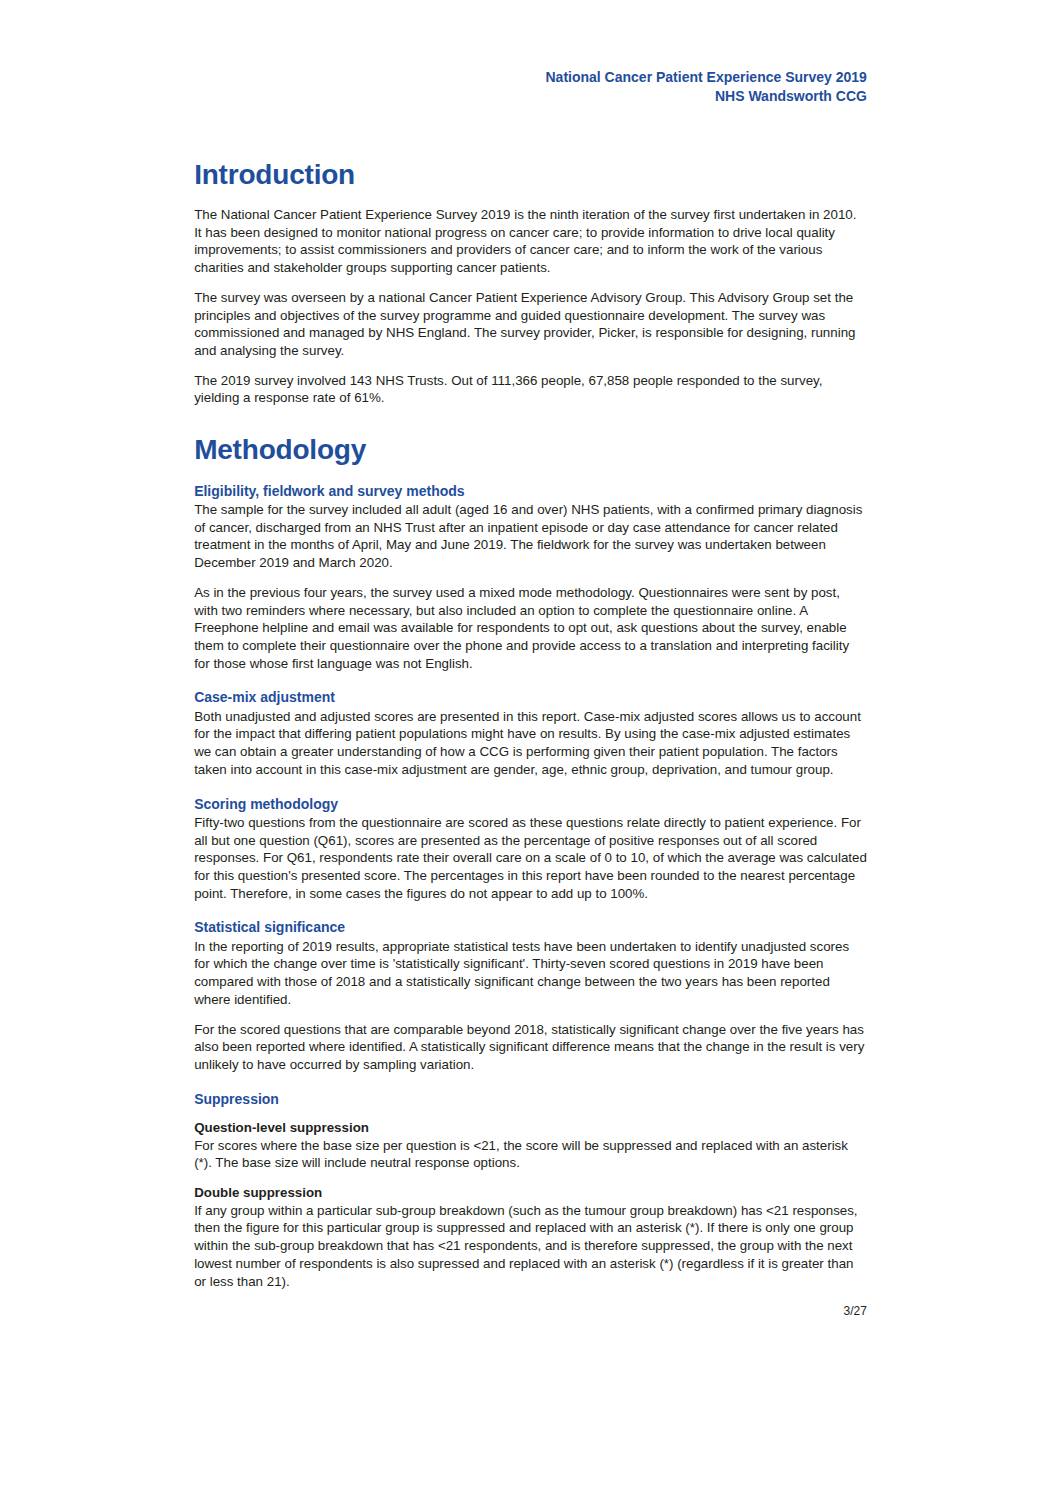National Cancer Patient Experience Survey 2019
NHS Wandsworth CCG
Introduction
The National Cancer Patient Experience Survey 2019 is the ninth iteration of the survey first undertaken in 2010. It has been designed to monitor national progress on cancer care; to provide information to drive local quality improvements; to assist commissioners and providers of cancer care; and to inform the work of the various charities and stakeholder groups supporting cancer patients.
The survey was overseen by a national Cancer Patient Experience Advisory Group. This Advisory Group set the principles and objectives of the survey programme and guided questionnaire development. The survey was commissioned and managed by NHS England. The survey provider, Picker, is responsible for designing, running and analysing the survey.
The 2019 survey involved 143 NHS Trusts. Out of 111,366 people, 67,858 people responded to the survey, yielding a response rate of 61%.
Methodology
Eligibility, fieldwork and survey methods
The sample for the survey included all adult (aged 16 and over) NHS patients, with a confirmed primary diagnosis of cancer, discharged from an NHS Trust after an inpatient episode or day case attendance for cancer related treatment in the months of April, May and June 2019. The fieldwork for the survey was undertaken between December 2019 and March 2020.
As in the previous four years, the survey used a mixed mode methodology. Questionnaires were sent by post, with two reminders where necessary, but also included an option to complete the questionnaire online. A Freephone helpline and email was available for respondents to opt out, ask questions about the survey, enable them to complete their questionnaire over the phone and provide access to a translation and interpreting facility for those whose first language was not English.
Case-mix adjustment
Both unadjusted and adjusted scores are presented in this report. Case-mix adjusted scores allows us to account for the impact that differing patient populations might have on results. By using the case-mix adjusted estimates we can obtain a greater understanding of how a CCG is performing given their patient population. The factors taken into account in this case-mix adjustment are gender, age, ethnic group, deprivation, and tumour group.
Scoring methodology
Fifty-two questions from the questionnaire are scored as these questions relate directly to patient experience. For all but one question (Q61), scores are presented as the percentage of positive responses out of all scored responses. For Q61, respondents rate their overall care on a scale of 0 to 10, of which the average was calculated for this question's presented score. The percentages in this report have been rounded to the nearest percentage point. Therefore, in some cases the figures do not appear to add up to 100%.
Statistical significance
In the reporting of 2019 results, appropriate statistical tests have been undertaken to identify unadjusted scores for which the change over time is 'statistically significant'. Thirty-seven scored questions in 2019 have been compared with those of 2018 and a statistically significant change between the two years has been reported where identified.
For the scored questions that are comparable beyond 2018, statistically significant change over the five years has also been reported where identified. A statistically significant difference means that the change in the result is very unlikely to have occurred by sampling variation.
Suppression
Question-level suppression
For scores where the base size per question is <21, the score will be suppressed and replaced with an asterisk (*). The base size will include neutral response options.
Double suppression
If any group within a particular sub-group breakdown (such as the tumour group breakdown) has <21 responses, then the figure for this particular group is suppressed and replaced with an asterisk (*). If there is only one group within the sub-group breakdown that has <21 respondents, and is therefore suppressed, the group with the next lowest number of respondents is also supressed and replaced with an asterisk (*) (regardless if it is greater than or less than 21).
3/27